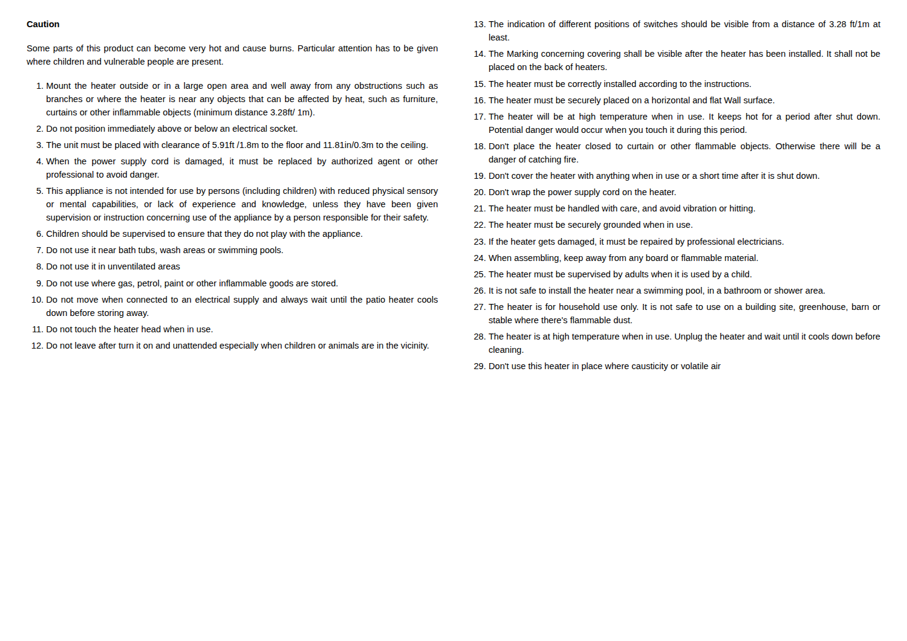Caution
Some parts of this product can become very hot and cause burns. Particular attention has to be given where children and vulnerable people are present.
Mount the heater outside or in a large open area and well away from any obstructions such as branches or where the heater is near any objects that can be affected by heat, such as furniture, curtains or other inflammable objects (minimum distance 3.28ft/ 1m).
Do not position immediately above or below an electrical socket.
The unit must be placed with clearance of 5.91ft /1.8m to the floor and 11.81in/0.3m to the ceiling.
When the power supply cord is damaged, it must be replaced by authorized agent or other professional to avoid danger.
This appliance is not intended for use by persons (including children) with reduced physical sensory or mental capabilities, or lack of experience and knowledge, unless they have been given supervision or instruction concerning use of the appliance by a person responsible for their safety.
Children should be supervised to ensure that they do not play with the appliance.
Do not use it near bath tubs, wash areas or swimming pools.
Do not use it in unventilated areas
Do not use where gas, petrol, paint or other inflammable goods are stored.
Do not move when connected to an electrical supply and always wait until the patio heater cools down before storing away.
Do not touch the heater head when in use.
Do not leave after turn it on and unattended especially when children or animals are in the vicinity.
The indication of different positions of switches should be visible from a distance of 3.28 ft/1m at least.
The Marking concerning covering shall be visible after the heater has been installed. It shall not be placed on the back of heaters.
The heater must be correctly installed according to the instructions.
The heater must be securely placed on a horizontal and flat Wall surface.
The heater will be at high temperature when in use. It keeps hot for a period after shut down. Potential danger would occur when you touch it during this period.
Don't place the heater closed to curtain or other flammable objects. Otherwise there will be a danger of catching fire.
Don't cover the heater with anything when in use or a short time after it is shut down.
Don't wrap the power supply cord on the heater.
The heater must be handled with care, and avoid vibration or hitting.
The heater must be securely grounded when in use.
If the heater gets damaged, it must be repaired by professional electricians.
When assembling, keep away from any board or flammable material.
The heater must be supervised by adults when it is used by a child.
It is not safe to install the heater near a swimming pool, in a bathroom or shower area.
The heater is for household use only. It is not safe to use on a building site, greenhouse, barn or stable where there's flammable dust.
The heater is at high temperature when in use. Unplug the heater and wait until it cools down before cleaning.
Don't use this heater in place where causticity or volatile air